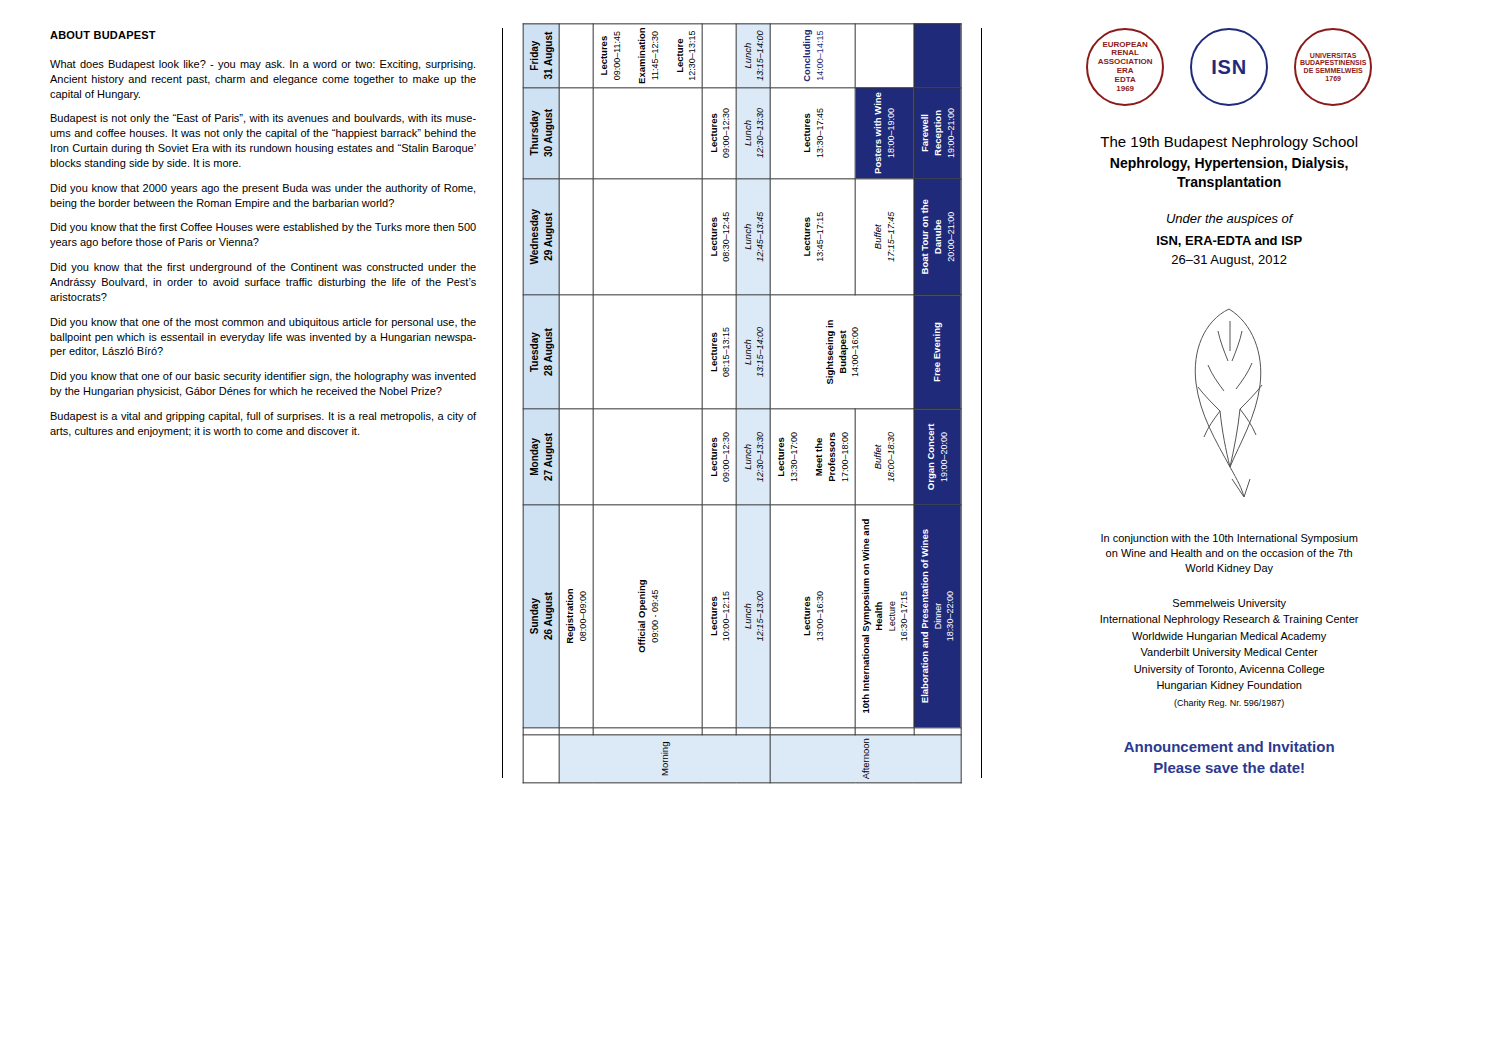ABOUT BUDAPEST
What does Budapest look like? - you may ask. In a word or two: Exciting, surprising. Ancient history and recent past, charm and elegance come together to make up the capital of Hungary.
Budapest is not only the “East of Paris”, with its avenues and boulvards, with its museums and coffee houses. It was not only the capital of the “happiest barrack” behind the Iron Curtain during th Soviet Era with its rundown housing estates and “Stalin Baroque’ blocks standing side by side. It is more.
Did you know that 2000 years ago the present Buda was under the authority of Rome, being the border between the Roman Empire and the barbarian world?
Did you know that the first Coffee Houses were established by the Turks more then 500 years ago before those of Paris or Vienna?
Did you know that the first underground of the Continent was constructed under the Andrássy Boulvard, in order to avoid surface traffic disturbing the life of the Pest’s aristocrats?
Did you know that one of the most common and ubiquitous article for personal use, the ballpoint pen which is essentail in everyday life was invented by a Hungarian newspaper editor, László Bíró?
Did you know that one of our basic security identifier sign, the holography was invented by the Hungarian physicist, Gábor Dénes for which he received the Nobel Prize?
Budapest is a vital and gripping capital, full of surprises. It is a real metropolis, a city of arts, cultures and enjoyment; it is worth to come and discover it.
| | | Sunday 26 August | Monday 27 August | Tuesday 28 August | Wednesday 29 August | Thursday 30 August | Friday 31 August |
| --- | --- | --- | --- | --- | --- | --- | --- |
| Morning | | Registration 08:00–09:00 | | | | | |
| | Official Opening 09:00 - 09:45 | | | | | Lectures 09:00–11:45 Examination 11:45–12:30 Lecture 12:30–13:15 |
| | Lectures 10:00–12:15 | Lectures 09:00–12:30 | Lectures 08:15–13:15 | Lectures 08:30–12:45 | Lectures 09:00–12:30 | |
| | Lunch 12:15–13:00 | Lunch 12:30–13:30 | Lunch 13:15–14:00 | Lunch 12:45–13:45 | Lunch 12:30–13:30 | Lunch 13:15–14:00 |
| Afternoon | | Lectures 13:00–16:30 | Lectures 13:30–17:00 Meet the Professors 17:00–18:00 | Sightseeing in Budapest 14:00–16:00 | Lectures 13:45–17:15 | Lectures 13:30–17:45 | Concluding 14:00–14:15 |
| | 10th International Symposium on Wine and Health Lecture 16:30–17:15 | Buffet 18:00–18:30 | Buffet 17:15–17:45 | Posters with Wine 18:00–19:00 | |
| | Elaboration and Presentation of Wines Dinner 18:30–22:00 | Organ Concert 19:00–20:00 | Free Evening | Boat Tour on the Danube 20:00–21:00 | Farewell Reception 19:00–21:00 | |
EUROPEAN RENAL ASSOCIATION
ERA
EDTA
1969
ISN
UNIVERSITAS BUDAPESTINENSIS DE SEMMELWEIS
1769
The 19th Budapest Nephrology School
Nephrology, Hypertension, Dialysis,
Transplantation
Under the auspices of
ISN, ERA-EDTA and ISP
26–31 August, 2012
In conjunction with the 10th International Symposium
on Wine and Health and on the occasion of the 7th
World Kidney Day
Semmelweis University
International Nephrology Research & Training Center
Worldwide Hungarian Medical Academy
Vanderbilt University Medical Center
University of Toronto, Avicenna College
Hungarian Kidney Foundation
(Charity Reg. Nr. 596/1987)
Announcement and Invitation
Please save the date!